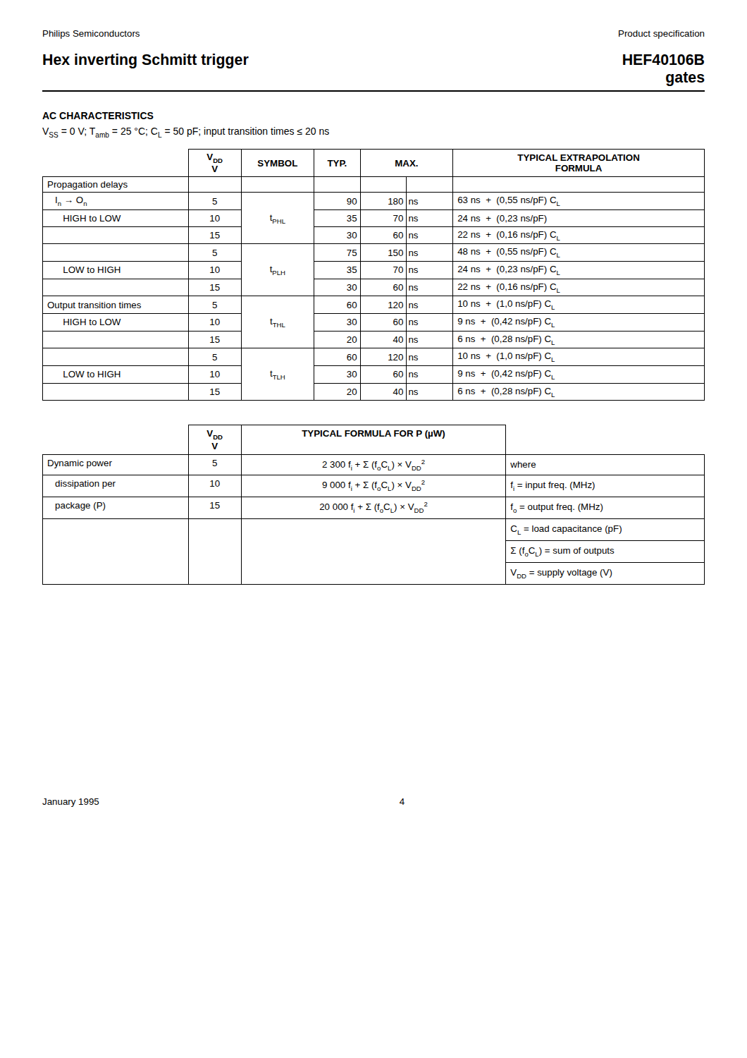Philips Semiconductors
Product specification
Hex inverting Schmitt trigger
HEF40106B
gates
AC CHARACTERISTICS
VSS = 0 V; Tamb = 25 °C; CL = 50 pF; input transition times ≤ 20 ns
| | V DD V | SYMBOL | TYP. | MAX. | TYPICAL EXTRAPOLATION FORMULA |
| --- | --- | --- | --- | --- | --- |
| Propagation delays | | | | | | |
| I n → O n | 5 | | 90 | 180 | ns | 63 ns + (0,55 ns/pF) C L |
| HIGH to LOW | 10 | t PHL | 35 | 70 | ns | 24 ns + (0,23 ns/pF) |
| | 15 | | 30 | 60 | ns | 22 ns + (0,16 ns/pF) C L |
| | 5 | | 75 | 150 | ns | 48 ns + (0,55 ns/pF) C L |
| LOW to HIGH | 10 | t PLH | 35 | 70 | ns | 24 ns + (0,23 ns/pF) C L |
| | 15 | | 30 | 60 | ns | 22 ns + (0,16 ns/pF) C L |
| Output transition times | 5 | | 60 | 120 | ns | 10 ns + (1,0 ns/pF) C L |
| HIGH to LOW | 10 | t THL | 30 | 60 | ns | 9 ns + (0,42 ns/pF) C L |
| | 15 | | 20 | 40 | ns | 6 ns + (0,28 ns/pF) C L |
| | 5 | | 60 | 120 | ns | 10 ns + (1,0 ns/pF) C L |
| LOW to HIGH | 10 | t TLH | 30 | 60 | ns | 9 ns + (0,42 ns/pF) C L |
| | 15 | | 20 | 40 | ns | 6 ns + (0,28 ns/pF) C L |
| | V DD V | TYPICAL FORMULA FOR P (µW) | |
| --- | --- | --- | --- |
| Dynamic power | 5 | 2 300 f i + Σ (f o C L ) × V DD 2 | where |
| dissipation per | 10 | 9 000 f i + Σ (f o C L ) × V DD 2 | f i = input freq. (MHz) |
| package (P) | 15 | 20 000 f i + Σ (f o C L ) × V DD 2 | f o = output freq. (MHz) |
| | | | C L = load capacitance (pF) |
| | | | Σ (f o C L ) = sum of outputs |
| | | | V DD = supply voltage (V) |
January 1995
4